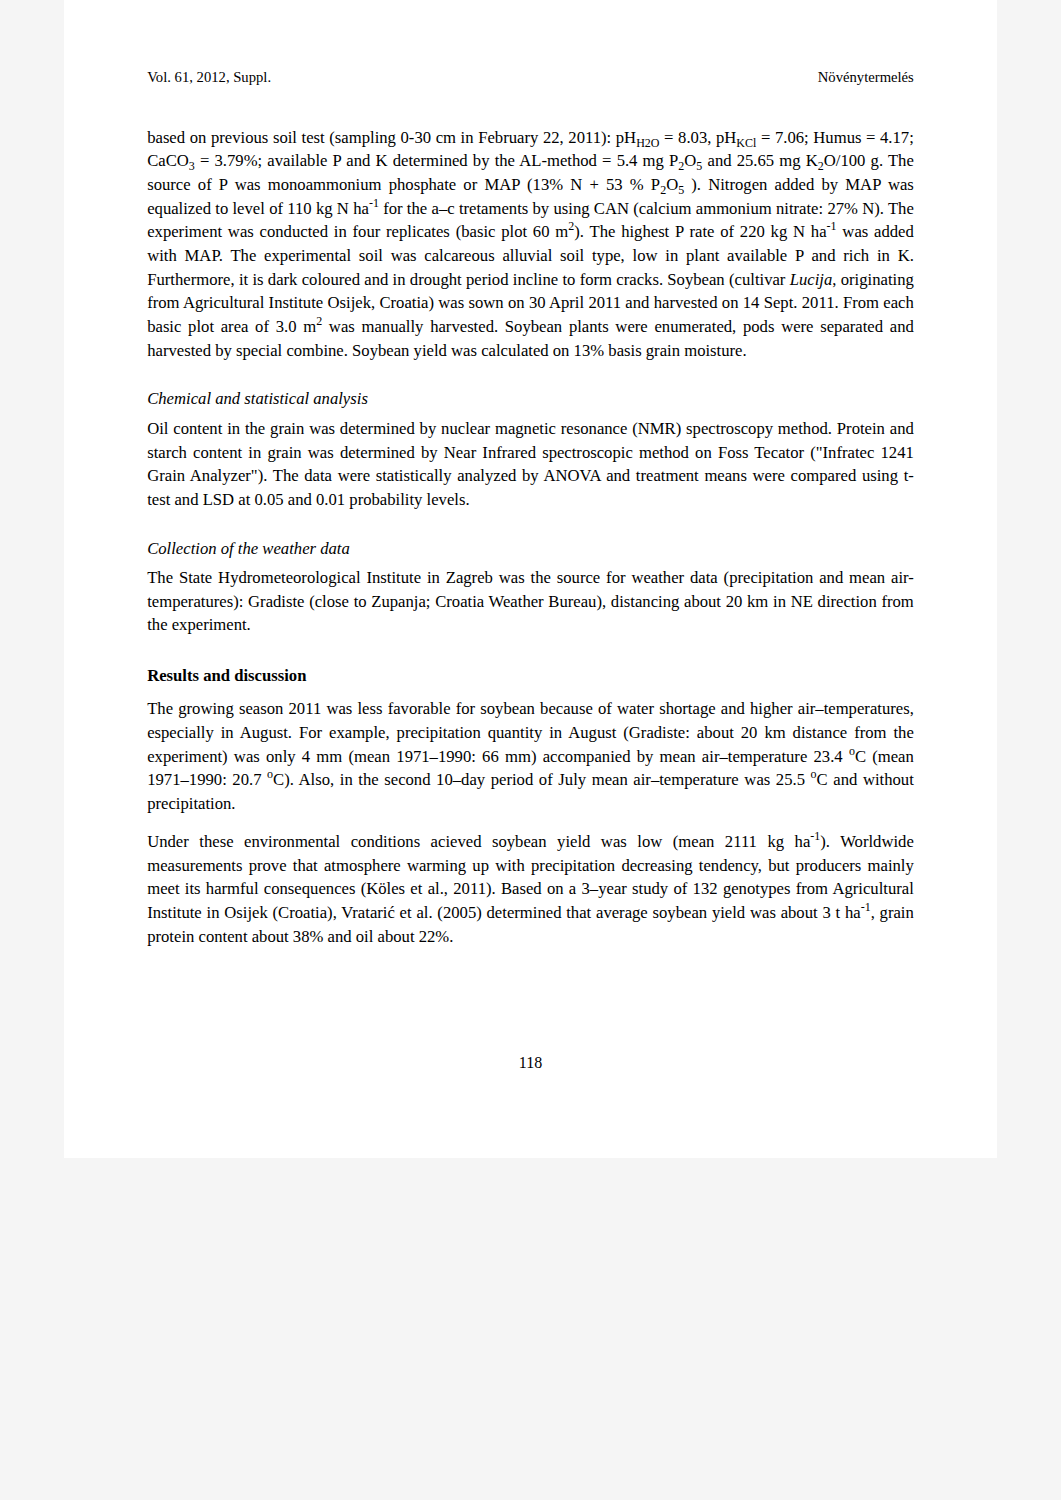Vol. 61, 2012, Suppl. Növénytermelés
based on previous soil test (sampling 0-30 cm in February 22, 2011): pHH2O = 8.03, pHKCl = 7.06; Humus = 4.17; CaCO3 = 3.79%; available P and K determined by the AL-method = 5.4 mg P2O5 and 25.65 mg K2O/100 g. The source of P was monoammonium phosphate or MAP (13% N + 53 % P2O5 ). Nitrogen added by MAP was equalized to level of 110 kg N ha-1 for the a–c tretaments by using CAN (calcium ammonium nitrate: 27% N). The experiment was conducted in four replicates (basic plot 60 m2). The highest P rate of 220 kg N ha-1 was added with MAP. The experimental soil was calcareous alluvial soil type, low in plant available P and rich in K. Furthermore, it is dark coloured and in drought period incline to form cracks. Soybean (cultivar Lucija, originating from Agricultural Institute Osijek, Croatia) was sown on 30 April 2011 and harvested on 14 Sept. 2011. From each basic plot area of 3.0 m2 was manually harvested. Soybean plants were enumerated, pods were separated and harvested by special combine. Soybean yield was calculated on 13% basis grain moisture.
Chemical and statistical analysis
Oil content in the grain was determined by nuclear magnetic resonance (NMR) spectroscopy method. Protein and starch content in grain was determined by Near Infrared spectroscopic method on Foss Tecator ("Infratec 1241 Grain Analyzer"). The data were statistically analyzed by ANOVA and treatment means were compared using t-test and LSD at 0.05 and 0.01 probability levels.
Collection of the weather data
The State Hydrometeorological Institute in Zagreb was the source for weather data (precipitation and mean air-temperatures): Gradiste (close to Zupanja; Croatia Weather Bureau), distancing about 20 km in NE direction from the experiment.
Results and discussion
The growing season 2011 was less favorable for soybean because of water shortage and higher air–temperatures, especially in August. For example, precipitation quantity in August (Gradiste: about 20 km distance from the experiment) was only 4 mm (mean 1971–1990: 66 mm) accompanied by mean air–temperature 23.4 oC (mean 1971–1990: 20.7 oC). Also, in the second 10–day period of July mean air–temperature was 25.5 oC and without precipitation.
Under these environmental conditions acieved soybean yield was low (mean 2111 kg ha-1). Worldwide measurements prove that atmosphere warming up with precipitation decreasing tendency, but producers mainly meet its harmful consequences (Köles et al., 2011). Based on a 3–year study of 132 genotypes from Agricultural Institute in Osijek (Croatia), Vratarić et al. (2005) determined that average soybean yield was about 3 t ha-1, grain protein content about 38% and oil about 22%.
118